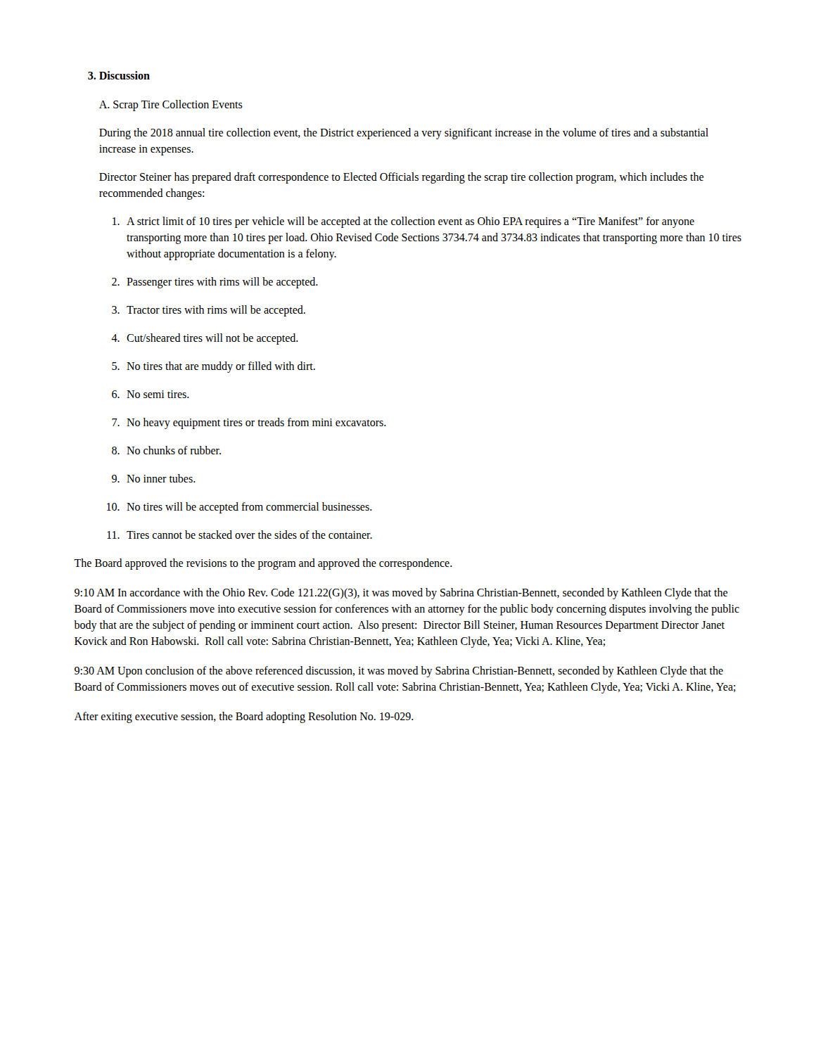Discussion
A. Scrap Tire Collection Events
During the 2018 annual tire collection event, the District experienced a very significant increase in the volume of tires and a substantial increase in expenses.
Director Steiner has prepared draft correspondence to Elected Officials regarding the scrap tire collection program, which includes the recommended changes:
A strict limit of 10 tires per vehicle will be accepted at the collection event as Ohio EPA requires a “Tire Manifest” for anyone transporting more than 10 tires per load. Ohio Revised Code Sections 3734.74 and 3734.83 indicates that transporting more than 10 tires without appropriate documentation is a felony.
Passenger tires with rims will be accepted.
Tractor tires with rims will be accepted.
Cut/sheared tires will not be accepted.
No tires that are muddy or filled with dirt.
No semi tires.
No heavy equipment tires or treads from mini excavators.
No chunks of rubber.
No inner tubes.
No tires will be accepted from commercial businesses.
Tires cannot be stacked over the sides of the container.
The Board approved the revisions to the program and approved the correspondence.
9:10 AM In accordance with the Ohio Rev. Code 121.22(G)(3), it was moved by Sabrina Christian-Bennett, seconded by Kathleen Clyde that the Board of Commissioners move into executive session for conferences with an attorney for the public body concerning disputes involving the public body that are the subject of pending or imminent court action. Also present: Director Bill Steiner, Human Resources Department Director Janet Kovick and Ron Habowski. Roll call vote: Sabrina Christian-Bennett, Yea; Kathleen Clyde, Yea; Vicki A. Kline, Yea;
9:30 AM Upon conclusion of the above referenced discussion, it was moved by Sabrina Christian-Bennett, seconded by Kathleen Clyde that the Board of Commissioners moves out of executive session. Roll call vote: Sabrina Christian-Bennett, Yea; Kathleen Clyde, Yea; Vicki A. Kline, Yea;
After exiting executive session, the Board adopting Resolution No. 19-029.